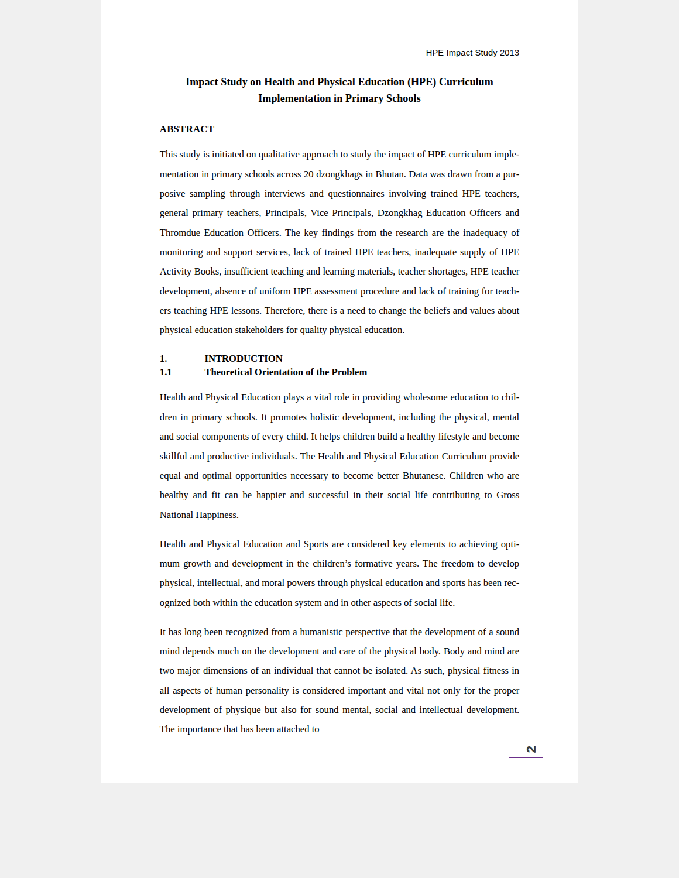HPE Impact Study 2013
Impact Study on Health and Physical Education (HPE) Curriculum
Implementation in Primary Schools
ABSTRACT
This study is initiated on qualitative approach to study the impact of HPE curriculum implementation in primary schools across 20 dzongkhags in Bhutan. Data was drawn from a purposive sampling through interviews and questionnaires involving trained HPE teachers, general primary teachers, Principals, Vice Principals, Dzongkhag Education Officers and Thromdue Education Officers. The key findings from the research are the inadequacy of monitoring and support services, lack of trained HPE teachers, inadequate supply of HPE Activity Books, insufficient teaching and learning materials, teacher shortages, HPE teacher development, absence of uniform HPE assessment procedure and lack of training for teachers teaching HPE lessons. Therefore, there is a need to change the beliefs and values about physical education stakeholders for quality physical education.
1. INTRODUCTION
1.1 Theoretical Orientation of the Problem
Health and Physical Education plays a vital role in providing wholesome education to children in primary schools. It promotes holistic development, including the physical, mental and social components of every child. It helps children build a healthy lifestyle and become skillful and productive individuals. The Health and Physical Education Curriculum provide equal and optimal opportunities necessary to become better Bhutanese. Children who are healthy and fit can be happier and successful in their social life contributing to Gross National Happiness.
Health and Physical Education and Sports are considered key elements to achieving optimum growth and development in the children’s formative years. The freedom to develop physical, intellectual, and moral powers through physical education and sports has been recognized both within the education system and in other aspects of social life.
It has long been recognized from a humanistic perspective that the development of a sound mind depends much on the development and care of the physical body. Body and mind are two major dimensions of an individual that cannot be isolated. As such, physical fitness in all aspects of human personality is considered important and vital not only for the proper development of physique but also for sound mental, social and intellectual development. The importance that has been attached to
2